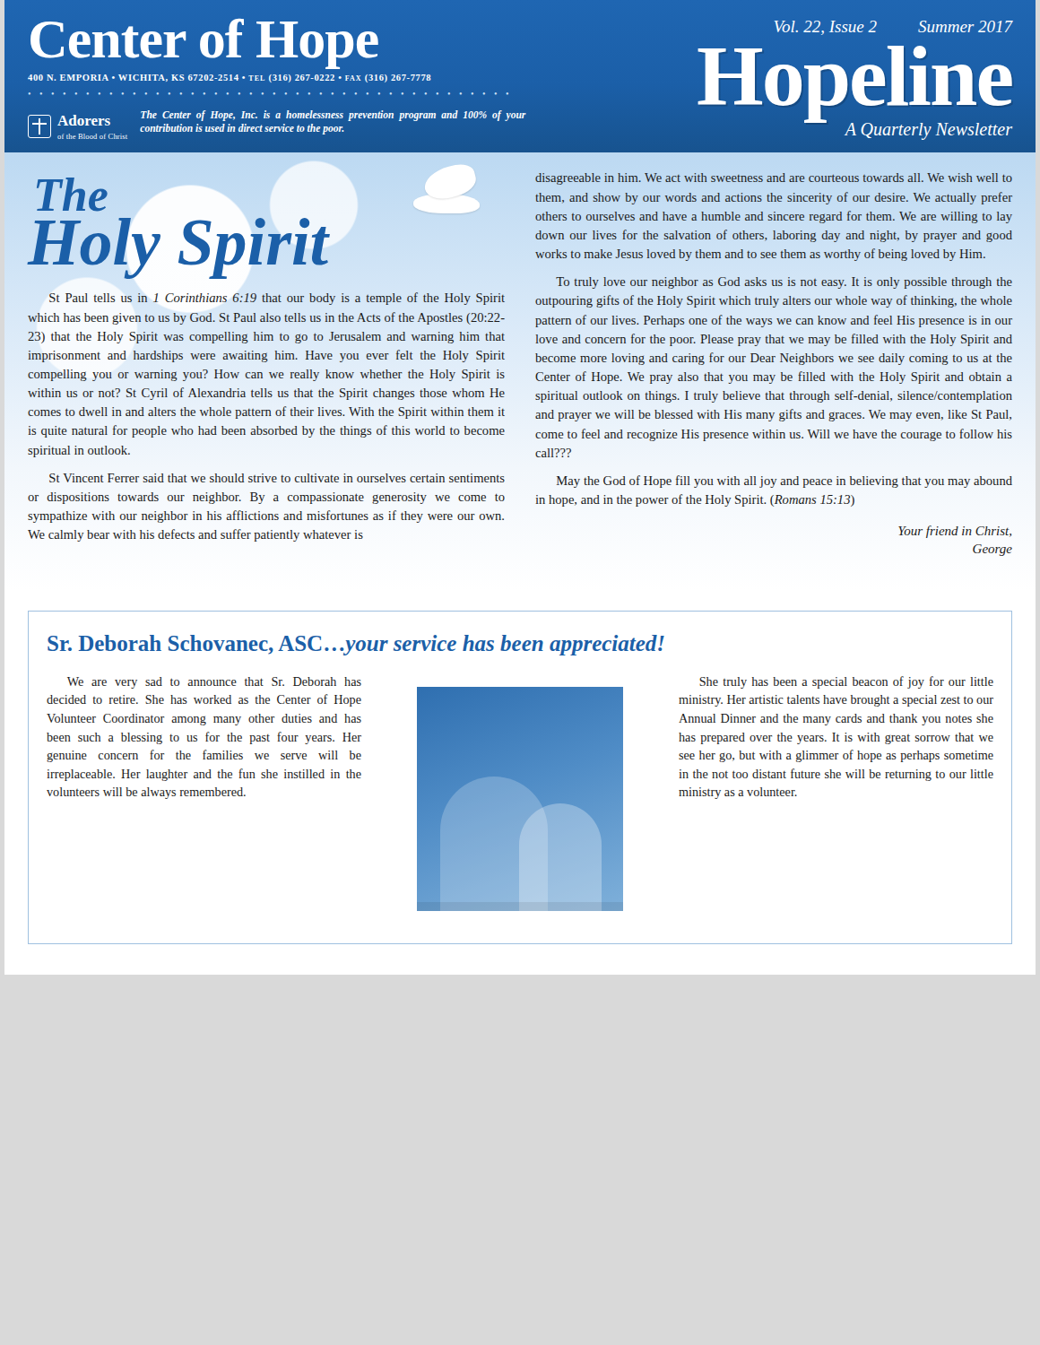Center of Hope
400 N. EMPORIA • WICHITA, KS 67202-2514 • TEL (316) 267-0222 • FAX (316) 267-7778
• • • • • • • • • • • • • • • • • • • • • • • • • • • • • • • • • • • • • • • • • •
Adorers of the Blood of Christ
The Center of Hope, Inc. is a homelessness prevention program and 100% of your contribution is used in direct service to the poor.
Vol. 22, Issue 2 Summer 2017
Hopeline
A Quarterly Newsletter
The Holy Spirit
St Paul tells us in 1 Corinthians 6:19 that our body is a temple of the Holy Spirit which has been given to us by God. St Paul also tells us in the Acts of the Apostles (20:22-23) that the Holy Spirit was compelling him to go to Jerusalem and warning him that imprisonment and hardships were awaiting him. Have you ever felt the Holy Spirit compelling you or warning you? How can we really know whether the Holy Spirit is within us or not? St Cyril of Alexandria tells us that the Spirit changes those whom He comes to dwell in and alters the whole pattern of their lives. With the Spirit within them it is quite natural for people who had been absorbed by the things of this world to become spiritual in outlook.
St Vincent Ferrer said that we should strive to cultivate in ourselves certain sentiments or dispositions towards our neighbor. By a compassionate generosity we come to sympathize with our neighbor in his afflictions and misfortunes as if they were our own. We calmly bear with his defects and suffer patiently whatever is
disagreeable in him. We act with sweetness and are courteous towards all. We wish well to them, and show by our words and actions the sincerity of our desire. We actually prefer others to ourselves and have a humble and sincere regard for them. We are willing to lay down our lives for the salvation of others, laboring day and night, by prayer and good works to make Jesus loved by them and to see them as worthy of being loved by Him.
To truly love our neighbor as God asks us is not easy. It is only possible through the outpouring gifts of the Holy Spirit which truly alters our whole way of thinking, the whole pattern of our lives. Perhaps one of the ways we can know and feel His presence is in our love and concern for the poor. Please pray that we may be filled with the Holy Spirit and become more loving and caring for our Dear Neighbors we see daily coming to us at the Center of Hope. We pray also that you may be filled with the Holy Spirit and obtain a spiritual outlook on things. I truly believe that through self-denial, silence/contemplation and prayer we will be blessed with His many gifts and graces. We may even, like St Paul, come to feel and recognize His presence within us. Will we have the courage to follow his call???
May the God of Hope fill you with all joy and peace in believing that you may abound in hope, and in the power of the Holy Spirit. (Romans 15:13)
Your friend in Christ,
George
Sr. Deborah Schovanec, ASC…your service has been appreciated!
We are very sad to announce that Sr. Deborah has decided to retire. She has worked as the Center of Hope Volunteer Coordinator among many other duties and has been such a blessing to us for the past four years. Her genuine concern for the families we serve will be irreplaceable. Her laughter and the fun she instilled in the volunteers will be always remembered.
She truly has been a special beacon of joy for our little ministry. Her artistic talents have brought a special zest to our Annual Dinner and the many cards and thank you notes she has prepared over the years. It is with great sorrow that we see her go, but with a glimmer of hope as perhaps sometime in the not too distant future she will be returning to our little ministry as a volunteer.